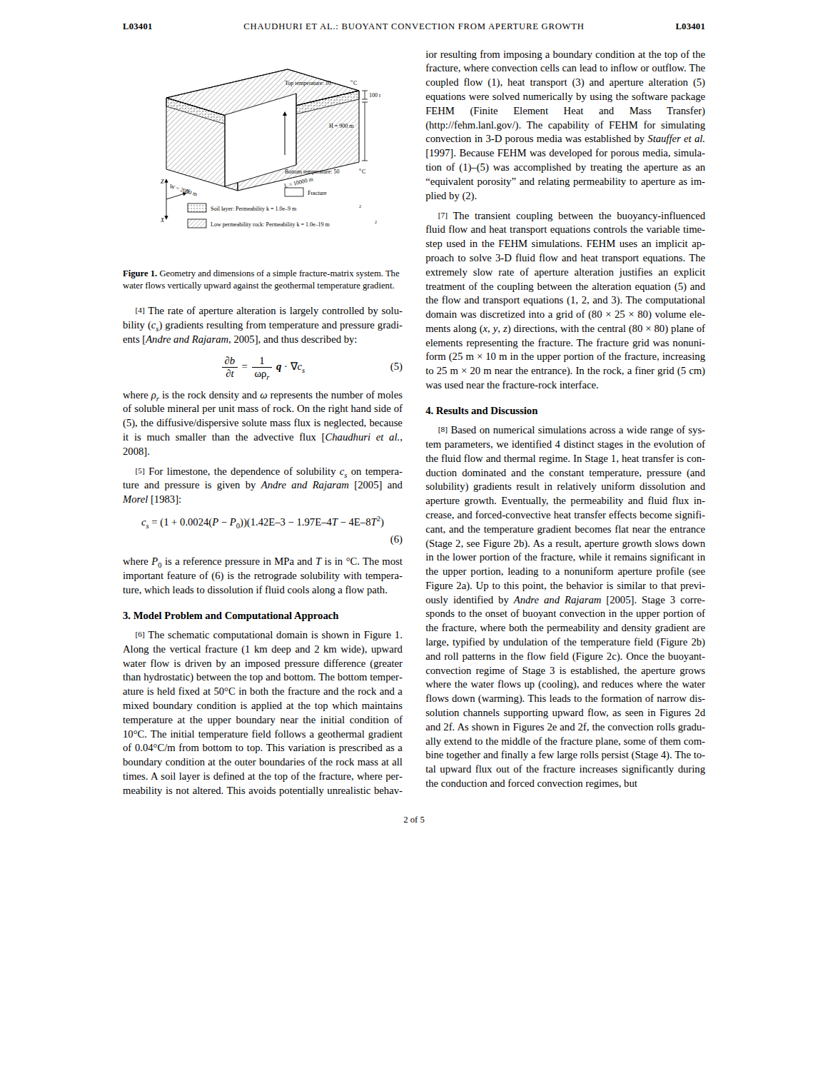L03401 Chaudhuri et al.: Buoyant Convection from Aperture Growth L03401
100 m H = 900 m L = 10000 m W = 2000 m Top temperature: 10 o C Bottom temperature: 50 o C Z Y X Fracture Soil layer: Permeability k = 1.0e–9 m 2 Low permeability rock: Permeability k = 1.0e–19 m 2
Figure 1. Geometry and dimensions of a simple fracture-matrix system. The water flows vertically upward against the geothermal temperature gradient.
[4] The rate of aperture alteration is largely controlled by solubility (cs) gradients resulting from temperature and pressure gradients [Andre and Rajaram, 2005], and thus described by:
∂b∂t = 1 ωρr q · ∇cs (5)
where ρr is the rock density and ω represents the number of moles of soluble mineral per unit mass of rock. On the right hand side of (5), the diffusive/dispersive solute mass flux is neglected, because it is much smaller than the advective flux [Chaudhuri et al., 2008].
[5] For limestone, the dependence of solubility cs on temperature and pressure is given by Andre and Rajaram [2005] and Morel [1983]:
cs = (1 + 0.0024(P − P0))(1.42E–3 − 1.97E–4T − 4E–8T2)
(6)
where P0 is a reference pressure in MPa and T is in °C. The most important feature of (6) is the retrograde solubility with temperature, which leads to dissolution if fluid cools along a flow path.
3. Model Problem and Computational Approach
[6] The schematic computational domain is shown in Figure 1. Along the vertical fracture (1 km deep and 2 km wide), upward water flow is driven by an imposed pressure difference (greater than hydrostatic) between the top and bottom. The bottom temperature is held fixed at 50°C in both the fracture and the rock and a mixed boundary condition is applied at the top which maintains temperature at the upper boundary near the initial condition of 10°C. The initial temperature field follows a geothermal gradient of 0.04°C/m from bottom to top. This variation is prescribed as a boundary condition at the outer boundaries of the rock mass at all times. A soil layer is defined at the top of the fracture, where permeability is not altered. This avoids potentially unrealistic behavior resulting from imposing a boundary condition at the top of the fracture, where convection cells can lead to inflow or outflow. The coupled flow (1), heat transport (3) and aperture alteration (5) equations were solved numerically by using the software package FEHM (Finite Element Heat and Mass Transfer) (http://fehm.lanl.gov/). The capability of FEHM for simulating convection in 3-D porous media was established by Stauffer et al. [1997]. Because FEHM was developed for porous media, simulation of (1)–(5) was accomplished by treating the aperture as an “equivalent porosity” and relating permeability to aperture as implied by (2).
[7] The transient coupling between the buoyancy-influenced fluid flow and heat transport equations controls the variable time-step used in the FEHM simulations. FEHM uses an implicit approach to solve 3-D fluid flow and heat transport equations. The extremely slow rate of aperture alteration justifies an explicit treatment of the coupling between the alteration equation (5) and the flow and transport equations (1, 2, and 3). The computational domain was discretized into a grid of (80 × 25 × 80) volume elements along (x, y, z) directions, with the central (80 × 80) plane of elements representing the fracture. The fracture grid was nonuniform (25 m × 10 m in the upper portion of the fracture, increasing to 25 m × 20 m near the entrance). In the rock, a finer grid (5 cm) was used near the fracture-rock interface.
4. Results and Discussion
[8] Based on numerical simulations across a wide range of system parameters, we identified 4 distinct stages in the evolution of the fluid flow and thermal regime. In Stage 1, heat transfer is conduction dominated and the constant temperature, pressure (and solubility) gradients result in relatively uniform dissolution and aperture growth. Eventually, the permeability and fluid flux increase, and forced-convective heat transfer effects become significant, and the temperature gradient becomes flat near the entrance (Stage 2, see Figure 2b). As a result, aperture growth slows down in the lower portion of the fracture, while it remains significant in the upper portion, leading to a nonuniform aperture profile (see Figure 2a). Up to this point, the behavior is similar to that previously identified by Andre and Rajaram [2005]. Stage 3 corresponds to the onset of buoyant convection in the upper portion of the fracture, where both the permeability and density gradient are large, typified by undulation of the temperature field (Figure 2b) and roll patterns in the flow field (Figure 2c). Once the buoyant-convection regime of Stage 3 is established, the aperture grows where the water flows up (cooling), and reduces where the water flows down (warming). This leads to the formation of narrow dissolution channels supporting upward flow, as seen in Figures 2d and 2f. As shown in Figures 2e and 2f, the convection rolls gradually extend to the middle of the fracture plane, some of them combine together and finally a few large rolls persist (Stage 4). The total upward flux out of the fracture increases significantly during the conduction and forced convection regimes, but
2 of 5